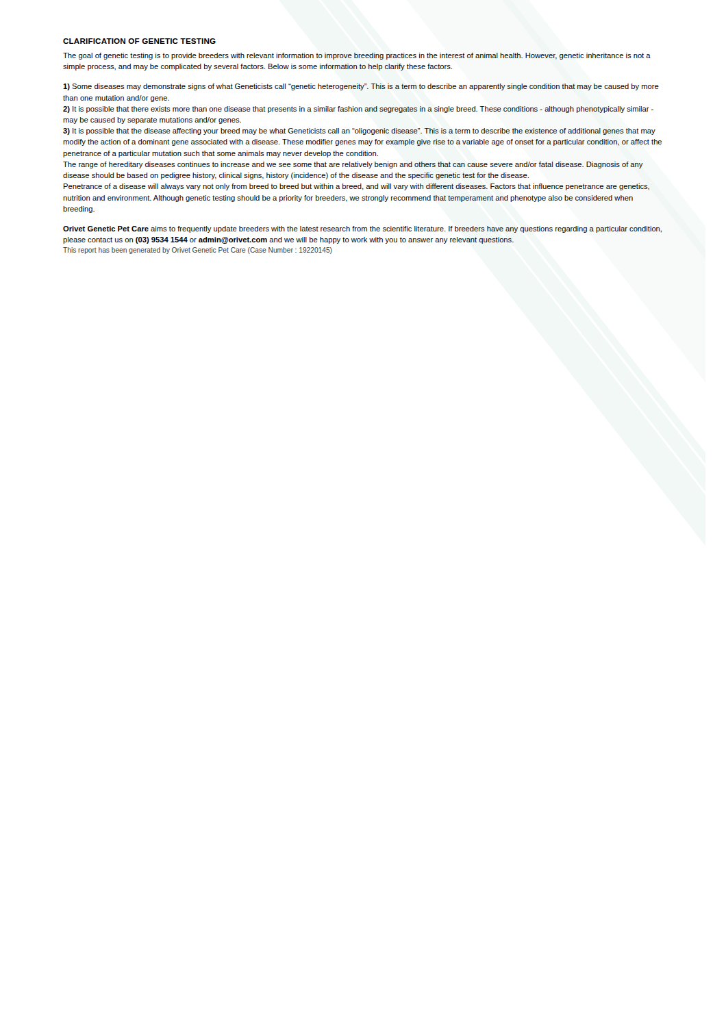CLARIFICATION OF GENETIC TESTING
The goal of genetic testing is to provide breeders with relevant information to improve breeding practices in the interest of animal health. However, genetic inheritance is not a simple process, and may be complicated by several factors. Below is some information to help clarify these factors.
1) Some diseases may demonstrate signs of what Geneticists call “genetic heterogeneity”. This is a term to describe an apparently single condition that may be caused by more than one mutation and/or gene.
2) It is possible that there exists more than one disease that presents in a similar fashion and segregates in a single breed. These conditions - although phenotypically similar - may be caused by separate mutations and/or genes.
3) It is possible that the disease affecting your breed may be what Geneticists call an “oligogenic disease”. This is a term to describe the existence of additional genes that may modify the action of a dominant gene associated with a disease. These modifier genes may for example give rise to a variable age of onset for a particular condition, or affect the penetrance of a particular mutation such that some animals may never develop the condition.
The range of hereditary diseases continues to increase and we see some that are relatively benign and others that can cause severe and/or fatal disease. Diagnosis of any disease should be based on pedigree history, clinical signs, history (incidence) of the disease and the specific genetic test for the disease.
Penetrance of a disease will always vary not only from breed to breed but within a breed, and will vary with different diseases. Factors that influence penetrance are genetics, nutrition and environment. Although genetic testing should be a priority for breeders, we strongly recommend that temperament and phenotype also be considered when breeding.
Orivet Genetic Pet Care aims to frequently update breeders with the latest research from the scientific literature. If breeders have any questions regarding a particular condition, please contact us on (03) 9534 1544 or admin@orivet.com and we will be happy to work with you to answer any relevant questions.
This report has been generated by Orivet Genetic Pet Care (Case Number : 19220145)